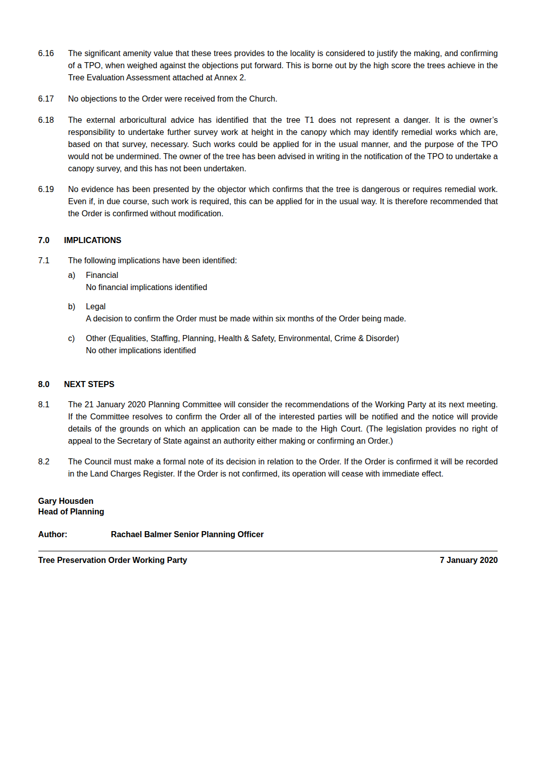6.16
The significant amenity value that these trees provides to the locality is considered to justify the making, and confirming of a TPO, when weighed against the objections put forward. This is borne out by the high score the trees achieve in the Tree Evaluation Assessment attached at Annex 2.
6.17
No objections to the Order were received from the Church.
6.18
The external arboricultural advice has identified that the tree T1 does not represent a danger. It is the owner’s responsibility to undertake further survey work at height in the canopy which may identify remedial works which are, based on that survey, necessary. Such works could be applied for in the usual manner, and the purpose of the TPO would not be undermined. The owner of the tree has been advised in writing in the notification of the TPO to undertake a canopy survey, and this has not been undertaken.
6.19
No evidence has been presented by the objector which confirms that the tree is dangerous or requires remedial work. Even if, in due course, such work is required, this can be applied for in the usual way. It is therefore recommended that the Order is confirmed without modification.
7.0 IMPLICATIONS
7.1
The following implications have been identified:
a) Financial
No financial implications identified
b) Legal
A decision to confirm the Order must be made within six months of the Order being made.
c) Other (Equalities, Staffing, Planning, Health & Safety, Environmental, Crime & Disorder)
No other implications identified
8.0 NEXT STEPS
8.1
The 21 January 2020 Planning Committee will consider the recommendations of the Working Party at its next meeting. If the Committee resolves to confirm the Order all of the interested parties will be notified and the notice will provide details of the grounds on which an application can be made to the High Court. (The legislation provides no right of appeal to the Secretary of State against an authority either making or confirming an Order.)
8.2
The Council must make a formal note of its decision in relation to the Order. If the Order is confirmed it will be recorded in the Land Charges Register. If the Order is not confirmed, its operation will cease with immediate effect.
Gary Housden
Head of Planning
Author: Rachael Balmer Senior Planning Officer
Tree Preservation Order Working Party 7 January 2020